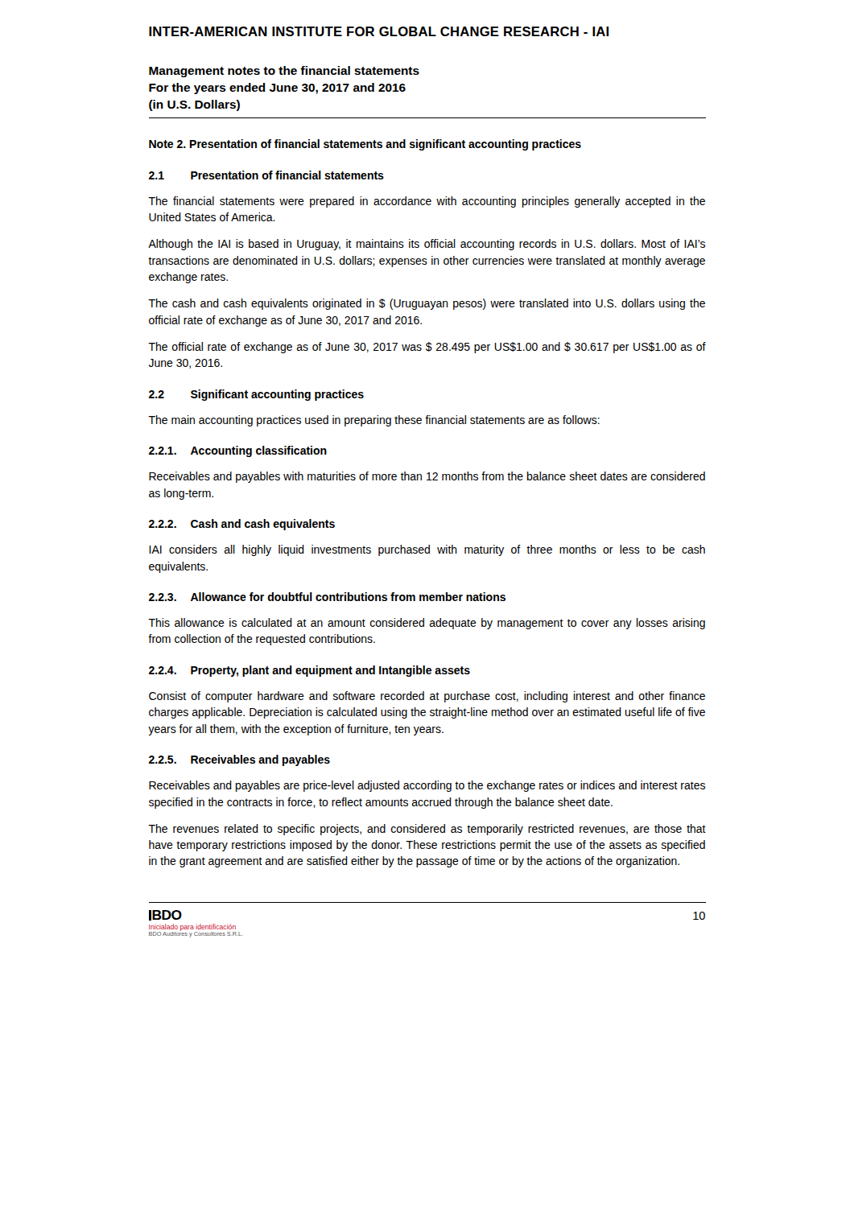INTER-AMERICAN INSTITUTE FOR GLOBAL CHANGE RESEARCH - IAI
Management notes to the financial statements For the years ended June 30, 2017 and 2016 (in U.S. Dollars)
Note 2. Presentation of financial statements and significant accounting practices
2.1 Presentation of financial statements
The financial statements were prepared in accordance with accounting principles generally accepted in the United States of America.
Although the IAI is based in Uruguay, it maintains its official accounting records in U.S. dollars. Most of IAI’s transactions are denominated in U.S. dollars; expenses in other currencies were translated at monthly average exchange rates.
The cash and cash equivalents originated in $ (Uruguayan pesos) were translated into U.S. dollars using the official rate of exchange as of June 30, 2017 and 2016.
The official rate of exchange as of June 30, 2017 was $ 28.495 per US$1.00 and $ 30.617 per US$1.00 as of June 30, 2016.
2.2 Significant accounting practices
The main accounting practices used in preparing these financial statements are as follows:
2.2.1. Accounting classification
Receivables and payables with maturities of more than 12 months from the balance sheet dates are considered as long-term.
2.2.2. Cash and cash equivalents
IAI considers all highly liquid investments purchased with maturity of three months or less to be cash equivalents.
2.2.3. Allowance for doubtful contributions from member nations
This allowance is calculated at an amount considered adequate by management to cover any losses arising from collection of the requested contributions.
2.2.4. Property, plant and equipment and Intangible assets
Consist of computer hardware and software recorded at purchase cost, including interest and other finance charges applicable. Depreciation is calculated using the straight-line method over an estimated useful life of five years for all them, with the exception of furniture, ten years.
2.2.5. Receivables and payables
Receivables and payables are price-level adjusted according to the exchange rates or indices and interest rates specified in the contracts in force, to reflect amounts accrued through the balance sheet date.
The revenues related to specific projects, and considered as temporarily restricted revenues, are those that have temporary restrictions imposed by the donor. These restrictions permit the use of the assets as specified in the grant agreement and are satisfied either by the passage of time or by the actions of the organization.
10
BDO
Inicialado para identificación
BDO Auditores y Consultores S.R.L.